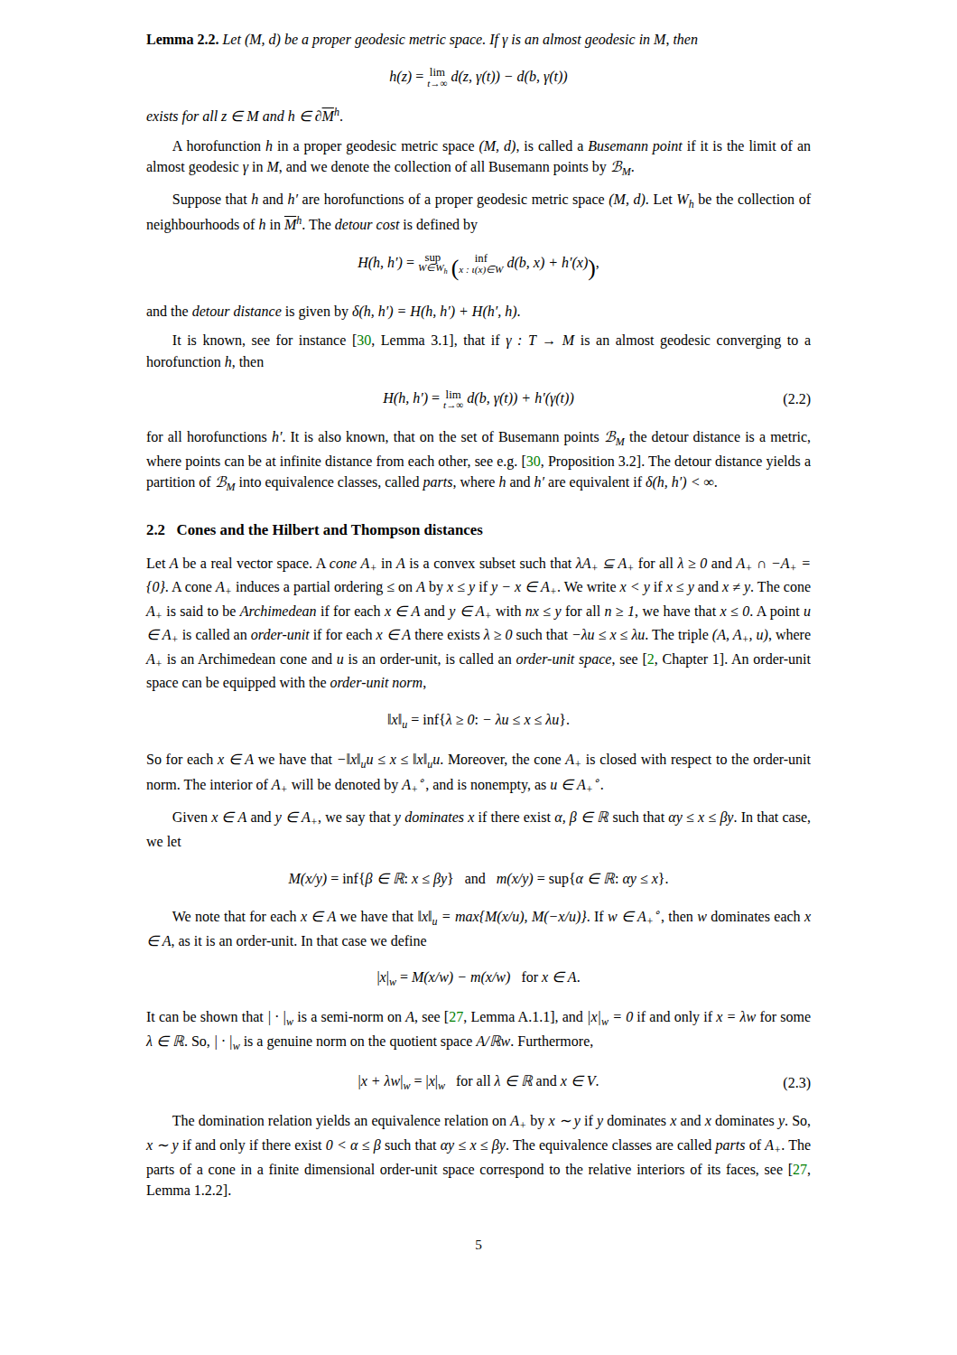Lemma 2.2. Let (M, d) be a proper geodesic metric space. If γ is an almost geodesic in M, then
h(z) = lim t→∞ d(z, γ(t)) − d(b, γ(t))
exists for all z ∈ M and h ∈ ∂Mh.
A horofunction h in a proper geodesic metric space (M, d), is called a Busemann point if it is the limit of an almost geodesic γ in M, and we denote the collection of all Busemann points by ℬM.
Suppose that h and h′ are horofunctions of a proper geodesic metric space (M, d). Let Wh be the collection of neighbourhoods of h in Mh. The detour cost is defined by
H(h, h′) = sup W∈Wh (inf x : ι(x)∈W d(b, x) + h′(x)),
and the detour distance is given by δ(h, h′) = H(h, h′) + H(h′, h).
It is known, see for instance [30, Lemma 3.1], that if γ : T → M is an almost geodesic converging to a horofunction h, then
H(h, h′) = lim t→∞ d(b, γ(t)) + h′(γ(t)) (2.2)
for all horofunctions h′. It is also known, that on the set of Busemann points ℬM the detour distance is a metric, where points can be at infinite distance from each other, see e.g. [30, Proposition 3.2]. The detour distance yields a partition of ℬM into equivalence classes, called parts, where h and h′ are equivalent if δ(h, h′) < ∞.
2.2 Cones and the Hilbert and Thompson distances
Let A be a real vector space. A cone A+ in A is a convex subset such that λA+ ⊆ A+ for all λ ≥ 0 and A+ ∩ −A+ = {0}. A cone A+ induces a partial ordering ≤ on A by x ≤ y if y − x ∈ A+. We write x < y if x ≤ y and x ≠ y. The cone A+ is said to be Archimedean if for each x ∈ A and y ∈ A+ with nx ≤ y for all n ≥ 1, we have that x ≤ 0. A point u ∈ A+ is called an order-unit if for each x ∈ A there exists λ ≥ 0 such that −λu ≤ x ≤ λu. The triple (A, A+, u), where A+ is an Archimedean cone and u is an order-unit, is called an order-unit space, see [2, Chapter 1]. An order-unit space can be equipped with the order-unit norm,
‖x‖u = inf{λ ≥ 0: − λu ≤ x ≤ λu}.
So for each x ∈ A we have that −‖x‖uu ≤ x ≤ ‖x‖uu. Moreover, the cone A+ is closed with respect to the order-unit norm. The interior of A+ will be denoted by A+∘, and is nonempty, as u ∈ A+∘.
Given x ∈ A and y ∈ A+, we say that y dominates x if there exist α, β ∈ ℝ such that αy ≤ x ≤ βy. In that case, we let
M(x/y) = inf{β ∈ ℝ: x ≤ βy} and m(x/y) = sup{α ∈ ℝ: αy ≤ x}.
We note that for each x ∈ A we have that ‖x‖u = max{M(x/u), M(−x/u)}. If w ∈ A+∘, then w dominates each x ∈ A, as it is an order-unit. In that case we define
|x|w = M(x/w) − m(x/w) for x ∈ A.
It can be shown that | · |w is a semi-norm on A, see [27, Lemma A.1.1], and |x|w = 0 if and only if x = λw for some λ ∈ ℝ. So, | · |w is a genuine norm on the quotient space A/ℝw. Furthermore,
|x + λw|w = |x|w for all λ ∈ ℝ and x ∈ V. (2.3)
The domination relation yields an equivalence relation on A+ by x ∼ y if y dominates x and x dominates y. So, x ∼ y if and only if there exist 0 < α ≤ β such that αy ≤ x ≤ βy. The equivalence classes are called parts of A+. The parts of a cone in a finite dimensional order-unit space correspond to the relative interiors of its faces, see [27, Lemma 1.2.2].
5